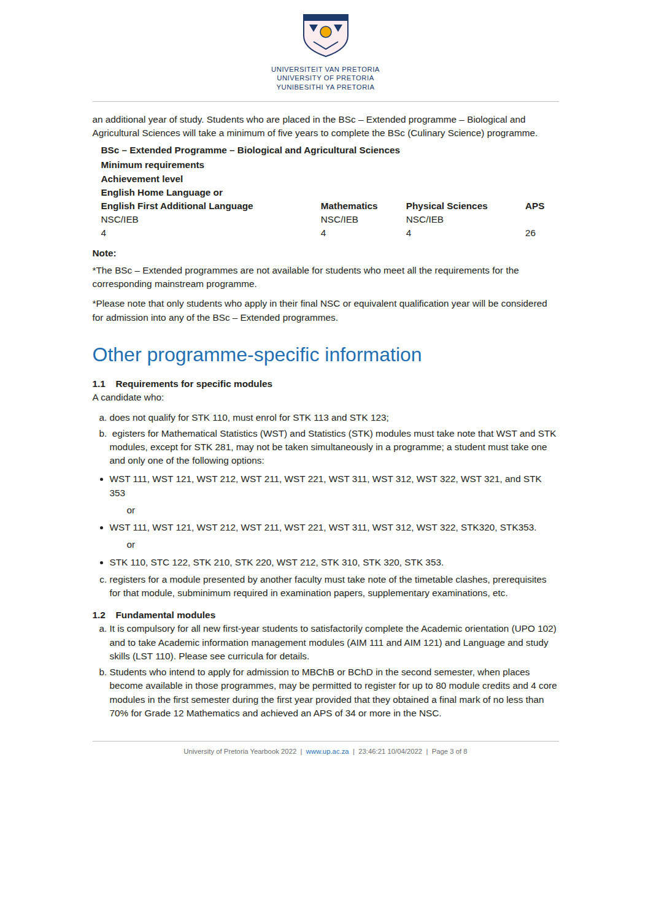UNIVERSITEIT VAN PRETORIA
UNIVERSITY OF PRETORIA
YUNIBESITHI YA PRETORIA
an additional year of study. Students who are placed in the BSc – Extended programme – Biological and Agricultural Sciences will take a minimum of five years to complete the BSc (Culinary Science) programme.
BSc – Extended Programme – Biological and Agricultural Sciences
| Minimum requirements |
| --- |
| Achievement level |
| English Home Language or English First Additional Language | Mathematics | Physical Sciences | APS |
| NSC/IEB | NSC/IEB | NSC/IEB | |
| 4 | 4 | 4 | 26 |
Note:
*The BSc – Extended programmes are not available for students who meet all the requirements for the corresponding mainstream programme.
*Please note that only students who apply in their final NSC or equivalent qualification year will be considered for admission into any of the BSc – Extended programmes.
Other programme-specific information
1.1 Requirements for specific modules
A candidate who:
does not qualify for STK 110, must enrol for STK 113 and STK 123;
egisters for Mathematical Statistics (WST) and Statistics (STK) modules must take note that WST and STK modules, except for STK 281, may not be taken simultaneously in a programme; a student must take one and only one of the following options:
WST 111, WST 121, WST 212, WST 211, WST 221, WST 311, WST 312, WST 322, WST 321, and STK 353
or
WST 111, WST 121, WST 212, WST 211, WST 221, WST 311, WST 312, WST 322, STK320, STK353.
or
STK 110, STC 122, STK 210, STK 220, WST 212, STK 310, STK 320, STK 353.
registers for a module presented by another faculty must take note of the timetable clashes, prerequisites for that module, subminimum required in examination papers, supplementary examinations, etc.
1.2 Fundamental modules
It is compulsory for all new first-year students to satisfactorily complete the Academic orientation (UPO 102) and to take Academic information management modules (AIM 111 and AIM 121) and Language and study skills (LST 110). Please see curricula for details.
Students who intend to apply for admission to MBChB or BChD in the second semester, when places become available in those programmes, may be permitted to register for up to 80 module credits and 4 core modules in the first semester during the first year provided that they obtained a final mark of no less than 70% for Grade 12 Mathematics and achieved an APS of 34 or more in the NSC.
University of Pretoria Yearbook 2022 | www.up.ac.za | 23:46:21 10/04/2022 | Page 3 of 8